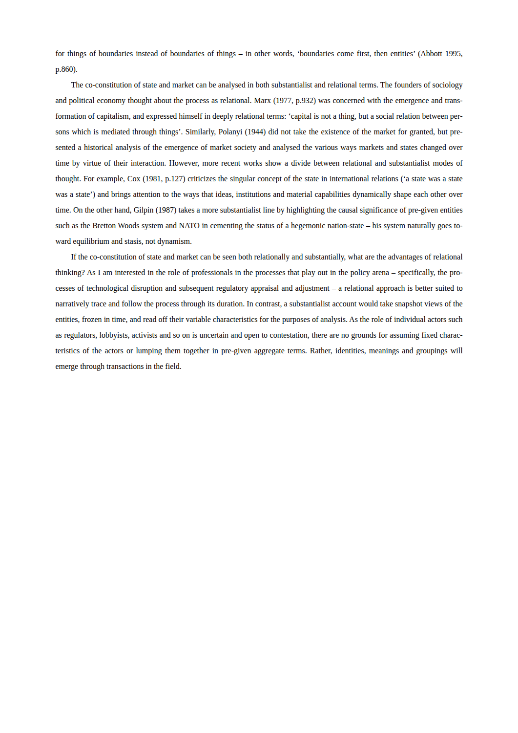for things of boundaries instead of boundaries of things – in other words, ‘boundaries come first, then entities’ (Abbott 1995, p.860).
The co-constitution of state and market can be analysed in both substantialist and relational terms. The founders of sociology and political economy thought about the process as relational. Marx (1977, p.932) was concerned with the emergence and transformation of capitalism, and expressed himself in deeply relational terms: ‘capital is not a thing, but a social relation between persons which is mediated through things’. Similarly, Polanyi (1944) did not take the existence of the market for granted, but presented a historical analysis of the emergence of market society and analysed the various ways markets and states changed over time by virtue of their interaction. However, more recent works show a divide between relational and substantialist modes of thought. For example, Cox (1981, p.127) criticizes the singular concept of the state in international relations (‘a state was a state was a state’) and brings attention to the ways that ideas, institutions and material capabilities dynamically shape each other over time. On the other hand, Gilpin (1987) takes a more substantialist line by highlighting the causal significance of pre-given entities such as the Bretton Woods system and NATO in cementing the status of a hegemonic nation-state – his system naturally goes toward equilibrium and stasis, not dynamism.
If the co-constitution of state and market can be seen both relationally and substantially, what are the advantages of relational thinking? As I am interested in the role of professionals in the processes that play out in the policy arena – specifically, the processes of technological disruption and subsequent regulatory appraisal and adjustment – a relational approach is better suited to narratively trace and follow the process through its duration. In contrast, a substantialist account would take snapshot views of the entities, frozen in time, and read off their variable characteristics for the purposes of analysis. As the role of individual actors such as regulators, lobbyists, activists and so on is uncertain and open to contestation, there are no grounds for assuming fixed characteristics of the actors or lumping them together in pre-given aggregate terms. Rather, identities, meanings and groupings will emerge through transactions in the field.